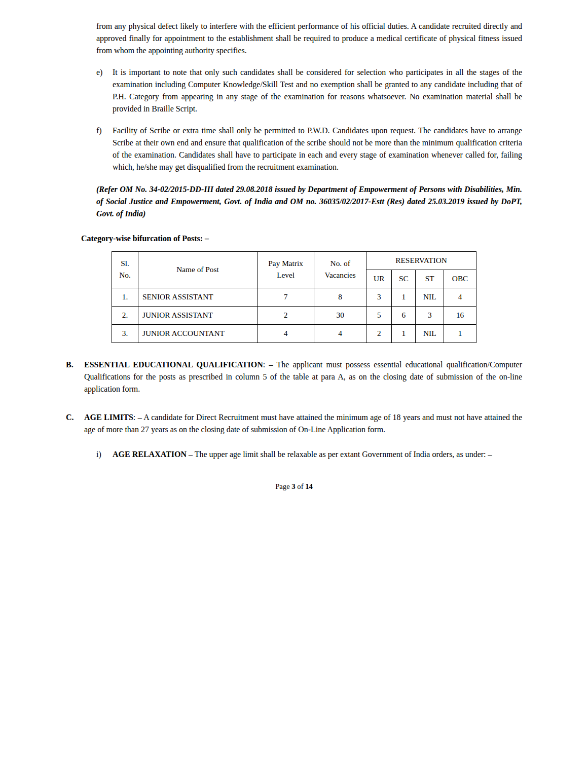from any physical defect likely to interfere with the efficient performance of his official duties. A candidate recruited directly and approved finally for appointment to the establishment shall be required to produce a medical certificate of physical fitness issued from whom the appointing authority specifies.
e)
It is important to note that only such candidates shall be considered for selection who participates in all the stages of the examination including Computer Knowledge/Skill Test and no exemption shall be granted to any candidate including that of P.H. Category from appearing in any stage of the examination for reasons whatsoever. No examination material shall be provided in Braille Script.
f)
Facility of Scribe or extra time shall only be permitted to P.W.D. Candidates upon request. The candidates have to arrange Scribe at their own end and ensure that qualification of the scribe should not be more than the minimum qualification criteria of the examination. Candidates shall have to participate in each and every stage of examination whenever called for, failing which, he/she may get disqualified from the recruitment examination.
(Refer OM No. 34-02/2015-DD-III dated 29.08.2018 issued by Department of Empowerment of Persons with Disabilities, Min. of Social Justice and Empowerment, Govt. of India and OM no. 36035/02/2017-Estt (Res) dated 25.03.2019 issued by DoPT, Govt. of India)
Category-wise bifurcation of Posts: –
| Sl. No. | Name of Post | Pay Matrix Level | No. of Vacancies | RESERVATION |
| --- | --- | --- | --- | --- |
| UR | SC | ST | OBC |
| 1. | SENIOR ASSISTANT | 7 | 8 | 3 | 1 | NIL | 4 |
| 2. | JUNIOR ASSISTANT | 2 | 30 | 5 | 6 | 3 | 16 |
| 3. | JUNIOR ACCOUNTANT | 4 | 4 | 2 | 1 | NIL | 1 |
B.
ESSENTIAL EDUCATIONAL QUALIFICATION: – The applicant must possess essential educational qualification/Computer Qualifications for the posts as prescribed in column 5 of the table at para A, as on the closing date of submission of the on-line application form.
C.
AGE LIMITS: – A candidate for Direct Recruitment must have attained the minimum age of 18 years and must not have attained the age of more than 27 years as on the closing date of submission of On-Line Application form.
i)
AGE RELAXATION – The upper age limit shall be relaxable as per extant Government of India orders, as under: –
Page 3 of 14